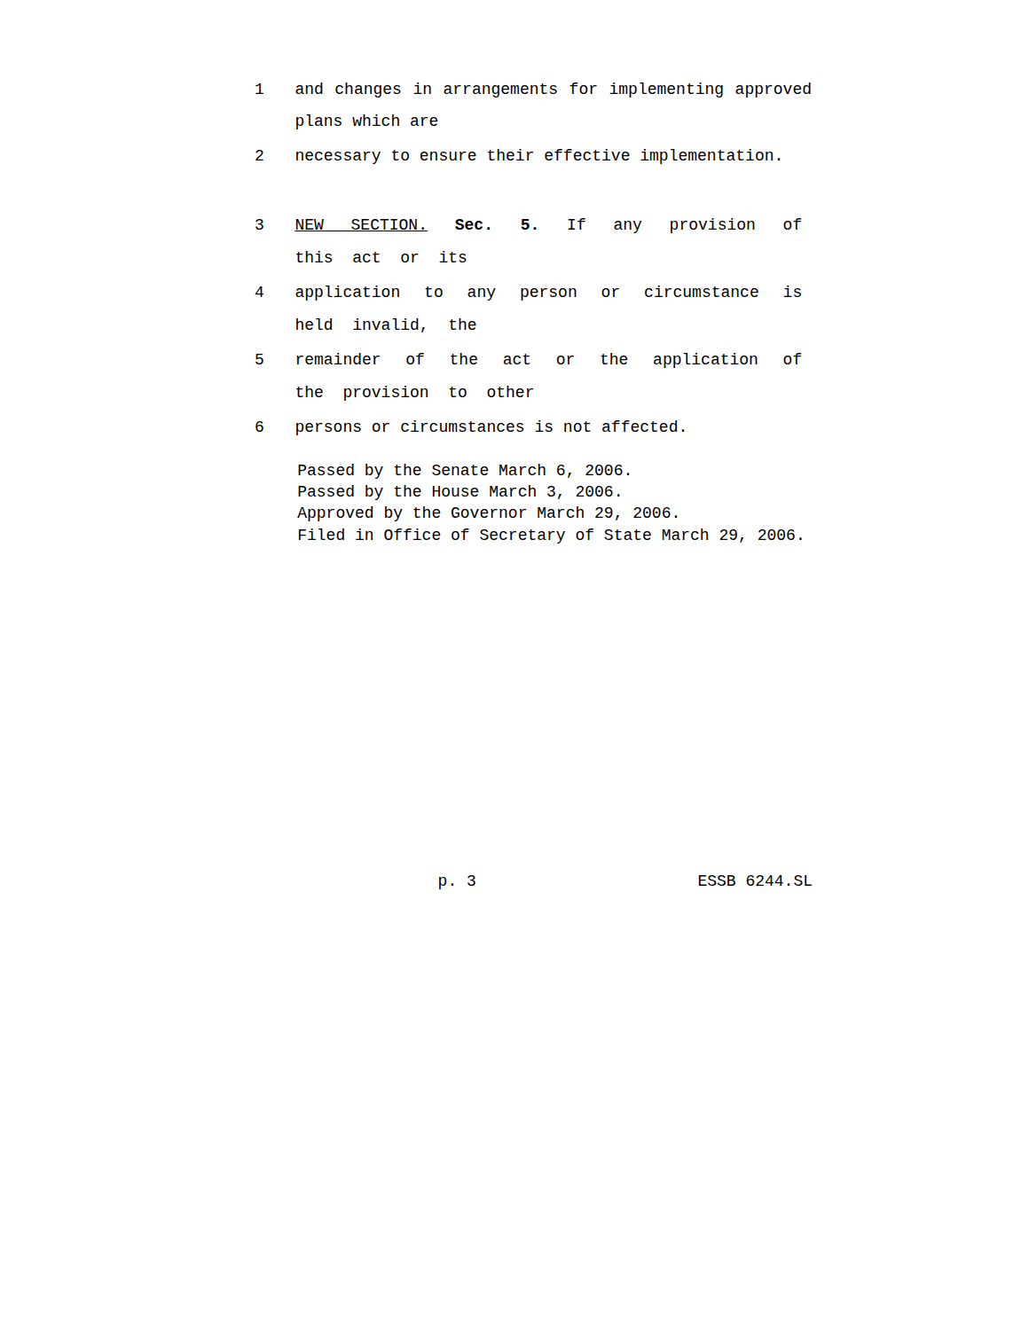| 1 | and changes in arrangements for implementing approved plans which are |
| 2 | necessary to ensure their effective implementation. |
| 3 | NEW SECTION. Sec. 5. If any provision of this act or its |
| 4 | application to any person or circumstance is held invalid, the |
| 5 | remainder of the act or the application of the provision to other |
| 6 | persons or circumstances is not affected. |
Passed by the Senate March 6, 2006.
Passed by the House March 3, 2006.
Approved by the Governor March 29, 2006.
Filed in Office of Secretary of State March 29, 2006.
p. 3
ESSB 6244.SL